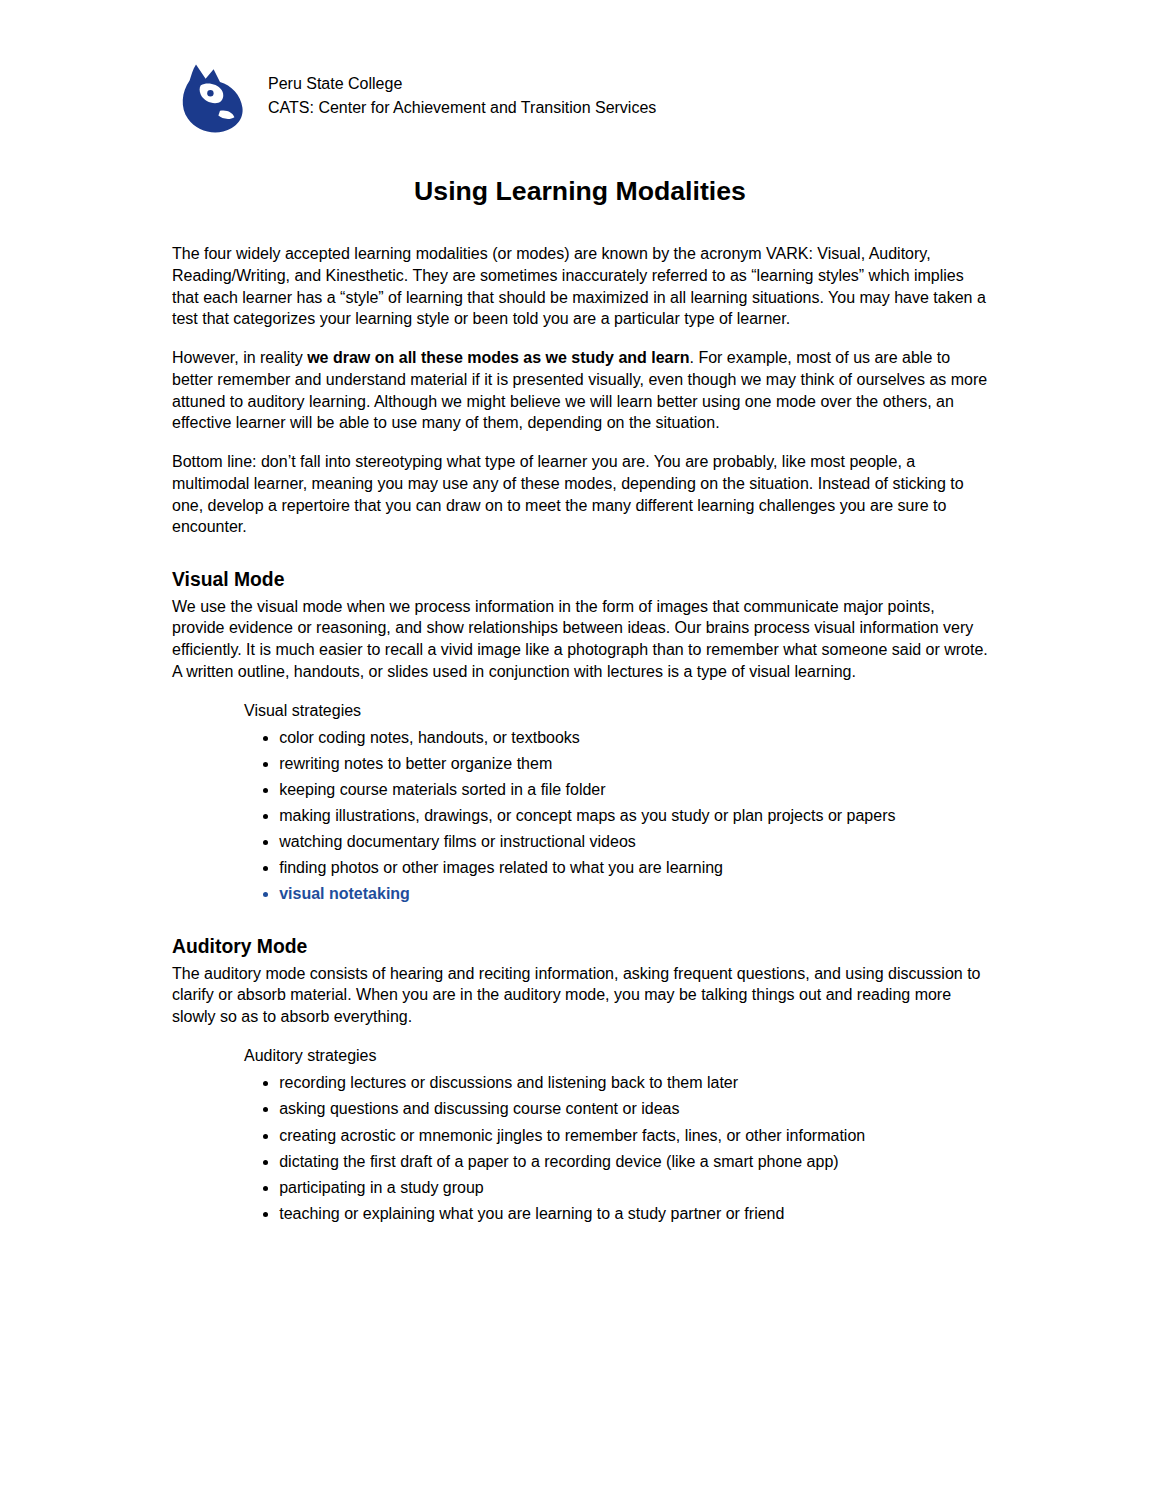Peru State College
CATS: Center for Achievement and Transition Services
Using Learning Modalities
The four widely accepted learning modalities (or modes) are known by the acronym VARK: Visual, Auditory, Reading/Writing, and Kinesthetic. They are sometimes inaccurately referred to as “learning styles” which implies that each learner has a “style” of learning that should be maximized in all learning situations. You may have taken a test that categorizes your learning style or been told you are a particular type of learner.
However, in reality we draw on all these modes as we study and learn. For example, most of us are able to better remember and understand material if it is presented visually, even though we may think of ourselves as more attuned to auditory learning. Although we might believe we will learn better using one mode over the others, an effective learner will be able to use many of them, depending on the situation.
Bottom line: don’t fall into stereotyping what type of learner you are. You are probably, like most people, a multimodal learner, meaning you may use any of these modes, depending on the situation. Instead of sticking to one, develop a repertoire that you can draw on to meet the many different learning challenges you are sure to encounter.
Visual Mode
We use the visual mode when we process information in the form of images that communicate major points, provide evidence or reasoning, and show relationships between ideas. Our brains process visual information very efficiently. It is much easier to recall a vivid image like a photograph than to remember what someone said or wrote. A written outline, handouts, or slides used in conjunction with lectures is a type of visual learning.
Visual strategies
color coding notes, handouts, or textbooks
rewriting notes to better organize them
keeping course materials sorted in a file folder
making illustrations, drawings, or concept maps as you study or plan projects or papers
watching documentary films or instructional videos
finding photos or other images related to what you are learning
visual notetaking
Auditory Mode
The auditory mode consists of hearing and reciting information, asking frequent questions, and using discussion to clarify or absorb material. When you are in the auditory mode, you may be talking things out and reading more slowly so as to absorb everything.
Auditory strategies
recording lectures or discussions and listening back to them later
asking questions and discussing course content or ideas
creating acrostic or mnemonic jingles to remember facts, lines, or other information
dictating the first draft of a paper to a recording device (like a smart phone app)
participating in a study group
teaching or explaining what you are learning to a study partner or friend